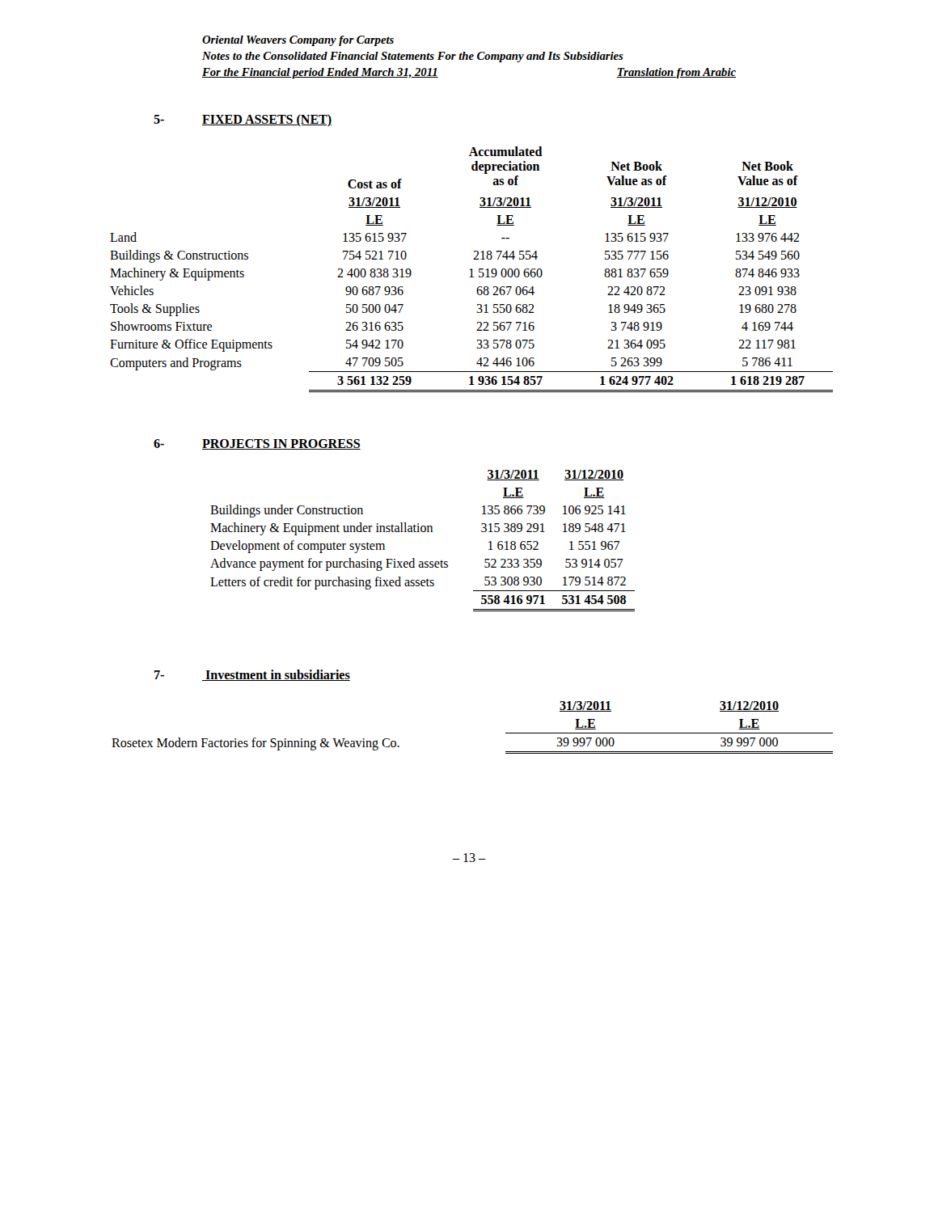Oriental Weavers Company for Carpets
Notes to the Consolidated Financial Statements For the Company and Its Subsidiaries
For the Financial period Ended March 31, 2011 Translation from Arabic
5-FIXED ASSETS (NET)
| | Cost as of | Accumulated depreciation as of | Net Book Value as of | Net Book Value as of |
| --- | --- | --- | --- | --- |
| | 31/3/2011 | 31/3/2011 | 31/3/2011 | 31/12/2010 |
| | LE | LE | LE | LE |
| Land | 135 615 937 | -- | 135 615 937 | 133 976 442 |
| Buildings & Constructions | 754 521 710 | 218 744 554 | 535 777 156 | 534 549 560 |
| Machinery & Equipments | 2 400 838 319 | 1 519 000 660 | 881 837 659 | 874 846 933 |
| Vehicles | 90 687 936 | 68 267 064 | 22 420 872 | 23 091 938 |
| Tools & Supplies | 50 500 047 | 31 550 682 | 18 949 365 | 19 680 278 |
| Showrooms Fixture | 26 316 635 | 22 567 716 | 3 748 919 | 4 169 744 |
| Furniture & Office Equipments | 54 942 170 | 33 578 075 | 21 364 095 | 22 117 981 |
| Computers and Programs | 47 709 505 | 42 446 106 | 5 263 399 | 5 786 411 |
| | 3 561 132 259 | 1 936 154 857 | 1 624 977 402 | 1 618 219 287 |
6‑PROJECTS IN PROGRESS
| | 31/3/2011 | 31/12/2010 |
| | L.E | L.E |
| Buildings under Construction | 135 866 739 | 106 925 141 |
| Machinery & Equipment under installation | 315 389 291 | 189 548 471 |
| Development of computer system | 1 618 652 | 1 551 967 |
| Advance payment for purchasing Fixed assets | 52 233 359 | 53 914 057 |
| Letters of credit for purchasing fixed assets | 53 308 930 | 179 514 872 |
| | 558 416 971 | 531 454 508 |
7- Investment in subsidiaries
| | 31/3/2011 | 31/12/2010 |
| | L.E | L.E |
| Rosetex Modern Factories for Spinning & Weaving Co. | 39 997 000 | 39 997 000 |
– 13 –